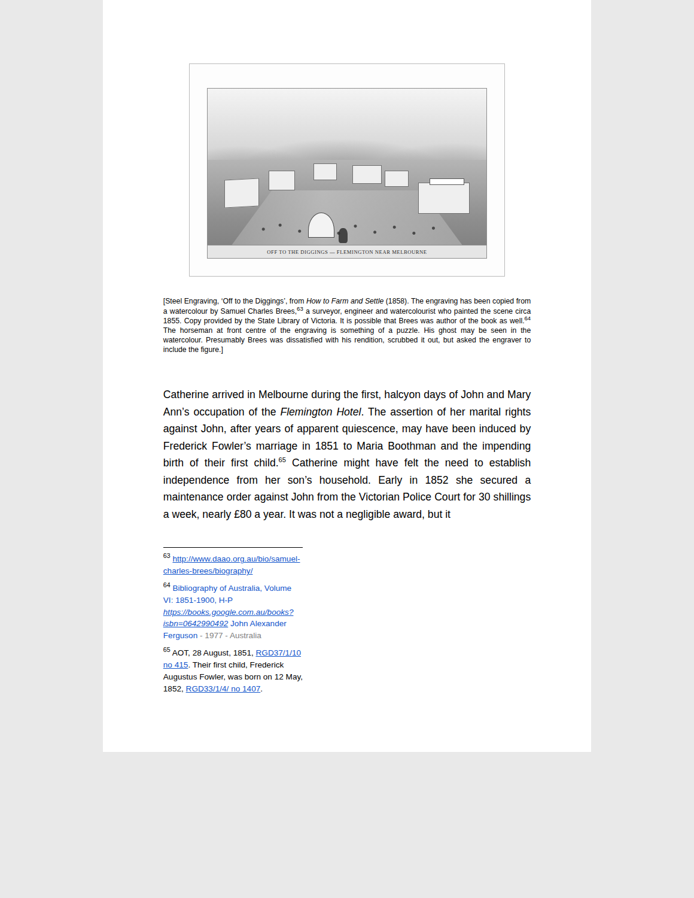Off to the Diggings — Flemington near Melbourne
[Steel Engraving, ‘Off to the Diggings’, from How to Farm and Settle (1858). The engraving has been copied from a watercolour by Samuel Charles Brees,63 a surveyor, engineer and watercolourist who painted the scene circa 1855. Copy provided by the State Library of Victoria. It is possible that Brees was author of the book as well.64 The horseman at front centre of the engraving is something of a puzzle. His ghost may be seen in the watercolour. Presumably Brees was dissatisfied with his rendition, scrubbed it out, but asked the engraver to include the figure.]
Catherine arrived in Melbourne during the first, halcyon days of John and Mary Ann’s occupation of the Flemington Hotel. The assertion of her marital rights against John, after years of apparent quiescence, may have been induced by Frederick Fowler’s marriage in 1851 to Maria Boothman and the impending birth of their first child.65 Catherine might have felt the need to establish independence from her son’s household. Early in 1852 she secured a maintenance order against John from the Victorian Police Court for 30 shillings a week, nearly £80 a year. It was not a negligible award, but it
63 http://www.daao.org.au/bio/samuel-charles-brees/biography/
64 Bibliography of Australia, Volume VI: 1851-1900, H-P
https://books.google.com.au/books?isbn=0642990492 John Alexander Ferguson - 1977 - Australia
65 AOT, 28 August, 1851, RGD37/1/10 no 415. Their first child, Frederick Augustus Fowler, was born on 12 May, 1852, RGD33/1/4/ no 1407.